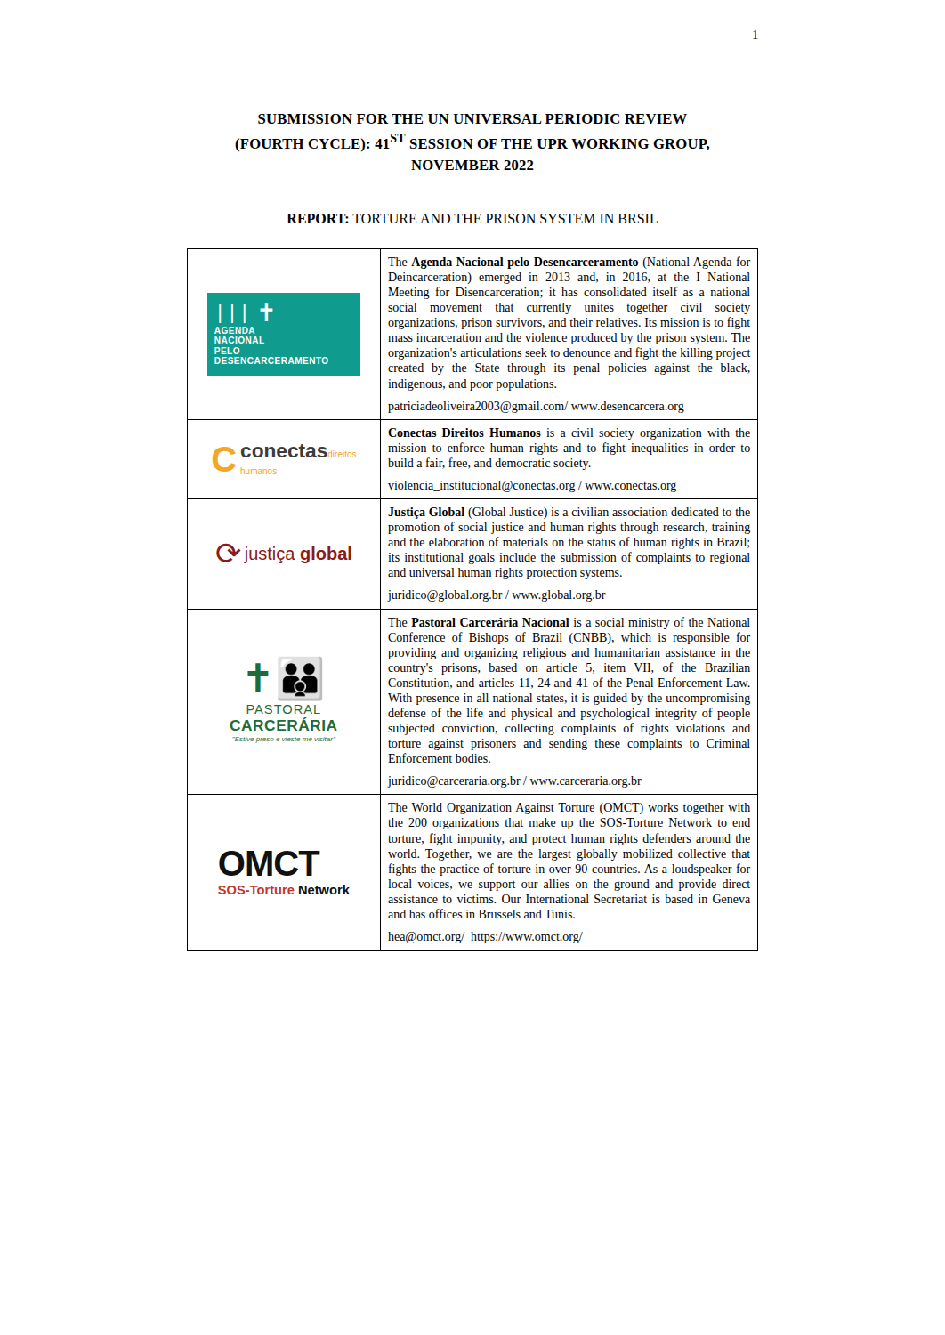1
Submission for the UN Universal Periodic Review (Fourth Cycle): 41st Session of the UPR Working Group, November 2022
REPORT: TORTURE AND THE PRISON SYSTEM IN BRSIL
| /// ✝ AGENDA NACIONAL PELO DESENCARCERAMENTO | The Agenda Nacional pelo Desencarceramento (National Agenda for Deincarceration) emerged in 2013 and, in 2016, at the I National Meeting for Disencarceration; it has consolidated itself as a national social movement that currently unites together civil society organizations, prison survivors, and their relatives. Its mission is to fight mass incarceration and the violence produced by the prison system. The organization's articulations seek to denounce and fight the killing project created by the State through its penal policies against the black, indigenous, and poor populations. patriciadeoliveira2003@gmail.com/ www.desencarcera.org |
| C conectas direitos humanos | Conectas Direitos Humanos is a civil society organization with the mission to enforce human rights and to fight inequalities in order to build a fair, free, and democratic society. violencia_institucional@conectas.org / www.conectas.org |
| ⟳ justiça global | Justiça Global (Global Justice) is a civilian association dedicated to the promotion of social justice and human rights through research, training and the elaboration of materials on the status of human rights in Brazil; its institutional goals include the submission of complaints to regional and universal human rights protection systems. juridico@global.org.br / www.global.org.br |
| ✝👪 PASTORAL CARCERÁRIA "Estive preso e vieste me visitar" | The Pastoral Carcerária Nacional is a social ministry of the National Conference of Bishops of Brazil (CNBB), which is responsible for providing and organizing religious and humanitarian assistance in the country's prisons, based on article 5, item VII, of the Brazilian Constitution, and articles 11, 24 and 41 of the Penal Enforcement Law. With presence in all national states, it is guided by the uncompromising defense of the life and physical and psychological integrity of people subjected conviction, collecting complaints of rights violations and torture against prisoners and sending these complaints to Criminal Enforcement bodies. juridico@carceraria.org.br / www.carceraria.org.br |
| OMCT SOS-Torture Network | The World Organization Against Torture (OMCT) works together with the 200 organizations that make up the SOS-Torture Network to end torture, fight impunity, and protect human rights defenders around the world. Together, we are the largest globally mobilized collective that fights the practice of torture in over 90 countries. As a loudspeaker for local voices, we support our allies on the ground and provide direct assistance to victims. Our International Secretariat is based in Geneva and has offices in Brussels and Tunis. hea@omct.org/ https://www.omct.org/ |